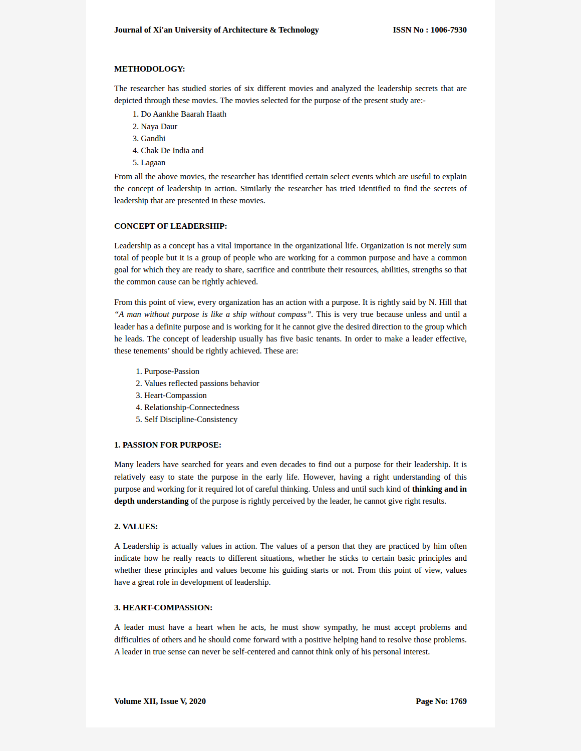Journal of Xi'an University of Architecture & Technology ISSN No : 1006-7930
Methodology:
The researcher has studied stories of six different movies and analyzed the leadership secrets that are depicted through these movies. The movies selected for the purpose of the present study are:-
Do Aankhe Baarah Haath
Naya Daur
Gandhi
Chak De India and
Lagaan
From all the above movies, the researcher has identified certain select events which are useful to explain the concept of leadership in action. Similarly the researcher has tried identified to find the secrets of leadership that are presented in these movies.
Concept of Leadership:
Leadership as a concept has a vital importance in the organizational life. Organization is not merely sum total of people but it is a group of people who are working for a common purpose and have a common goal for which they are ready to share, sacrifice and contribute their resources, abilities, strengths so that the common cause can be rightly achieved.
From this point of view, every organization has an action with a purpose. It is rightly said by N. Hill that “A man without purpose is like a ship without compass”. This is very true because unless and until a leader has a definite purpose and is working for it he cannot give the desired direction to the group which he leads. The concept of leadership usually has five basic tenants. In order to make a leader effective, these tenements’ should be rightly achieved. These are:
Purpose-Passion
Values reflected passions behavior
Heart-Compassion
Relationship-Connectedness
Self Discipline-Consistency
1. Passion for Purpose:
Many leaders have searched for years and even decades to find out a purpose for their leadership. It is relatively easy to state the purpose in the early life. However, having a right understanding of this purpose and working for it required lot of careful thinking. Unless and until such kind of thinking and in depth understanding of the purpose is rightly perceived by the leader, he cannot give right results.
2. Values:
A Leadership is actually values in action. The values of a person that they are practiced by him often indicate how he really reacts to different situations, whether he sticks to certain basic principles and whether these principles and values become his guiding starts or not. From this point of view, values have a great role in development of leadership.
3. Heart-Compassion:
A leader must have a heart when he acts, he must show sympathy, he must accept problems and difficulties of others and he should come forward with a positive helping hand to resolve those problems. A leader in true sense can never be self-centered and cannot think only of his personal interest.
Volume XII, Issue V, 2020 Page No: 1769